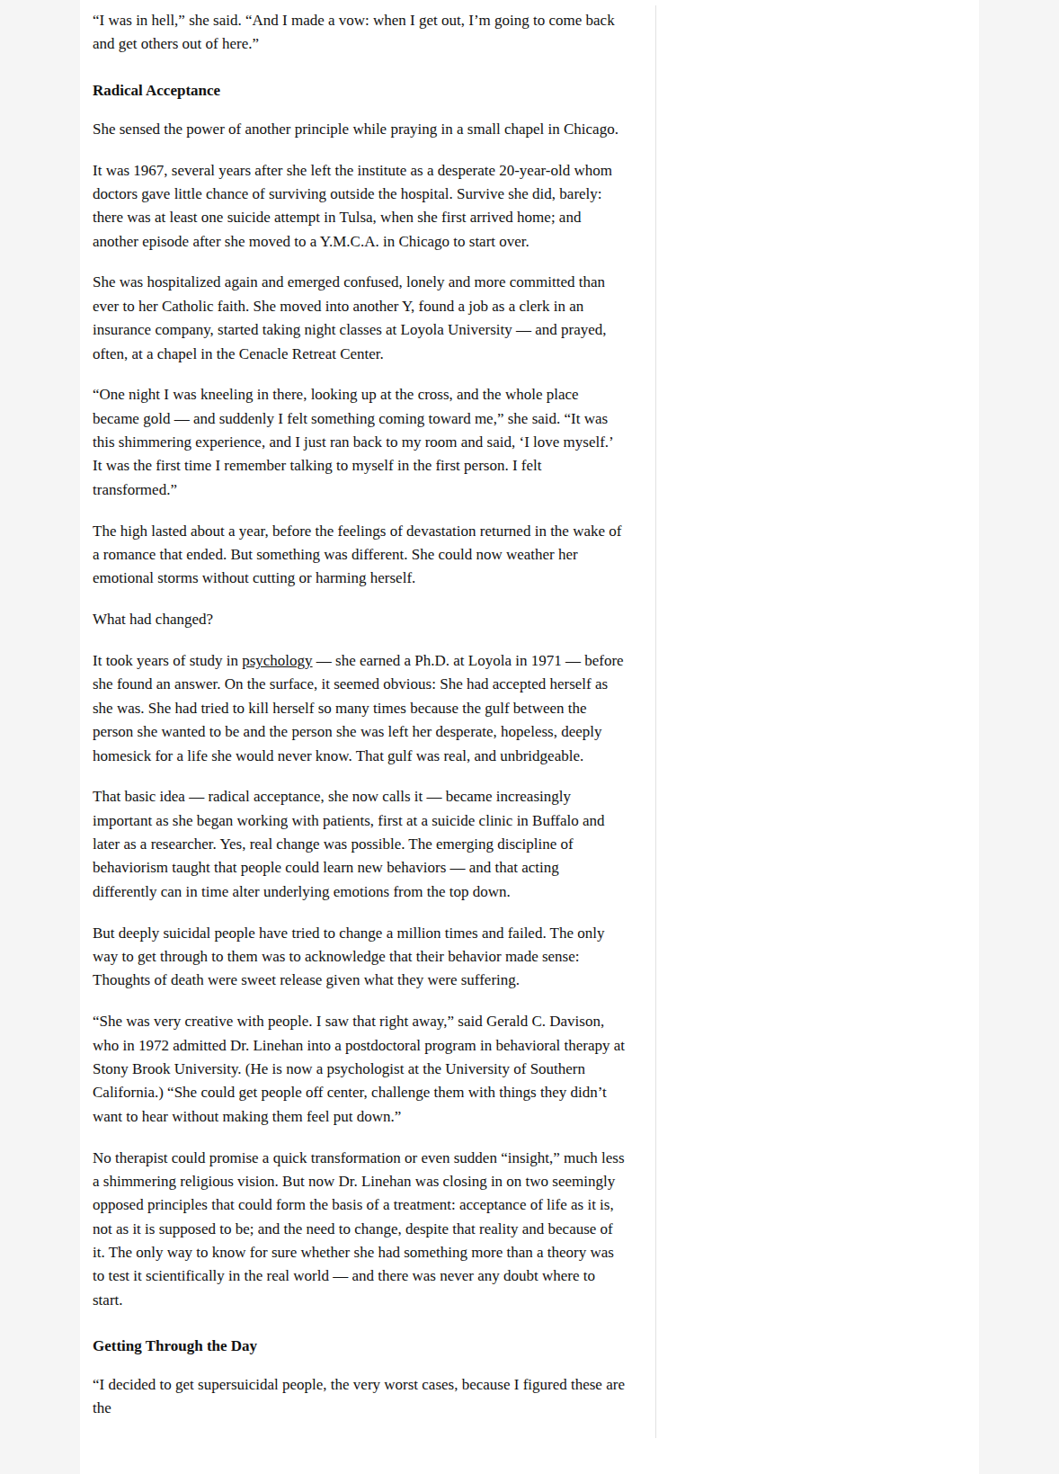“I was in hell,” she said. “And I made a vow: when I get out, I’m going to come back and get others out of here.”
Radical Acceptance
She sensed the power of another principle while praying in a small chapel in Chicago.
It was 1967, several years after she left the institute as a desperate 20-year-old whom doctors gave little chance of surviving outside the hospital. Survive she did, barely: there was at least one suicide attempt in Tulsa, when she first arrived home; and another episode after she moved to a Y.M.C.A. in Chicago to start over.
She was hospitalized again and emerged confused, lonely and more committed than ever to her Catholic faith. She moved into another Y, found a job as a clerk in an insurance company, started taking night classes at Loyola University — and prayed, often, at a chapel in the Cenacle Retreat Center.
“One night I was kneeling in there, looking up at the cross, and the whole place became gold — and suddenly I felt something coming toward me,” she said. “It was this shimmering experience, and I just ran back to my room and said, ‘I love myself.’ It was the first time I remember talking to myself in the first person. I felt transformed.”
The high lasted about a year, before the feelings of devastation returned in the wake of a romance that ended. But something was different. She could now weather her emotional storms without cutting or harming herself.
What had changed?
It took years of study in psychology — she earned a Ph.D. at Loyola in 1971 — before she found an answer. On the surface, it seemed obvious: She had accepted herself as she was. She had tried to kill herself so many times because the gulf between the person she wanted to be and the person she was left her desperate, hopeless, deeply homesick for a life she would never know. That gulf was real, and unbridgeable.
That basic idea — radical acceptance, she now calls it — became increasingly important as she began working with patients, first at a suicide clinic in Buffalo and later as a researcher. Yes, real change was possible. The emerging discipline of behaviorism taught that people could learn new behaviors — and that acting differently can in time alter underlying emotions from the top down.
But deeply suicidal people have tried to change a million times and failed. The only way to get through to them was to acknowledge that their behavior made sense: Thoughts of death were sweet release given what they were suffering.
“She was very creative with people. I saw that right away,” said Gerald C. Davison, who in 1972 admitted Dr. Linehan into a postdoctoral program in behavioral therapy at Stony Brook University. (He is now a psychologist at the University of Southern California.) “She could get people off center, challenge them with things they didn’t want to hear without making them feel put down.”
No therapist could promise a quick transformation or even sudden “insight,” much less a shimmering religious vision. But now Dr. Linehan was closing in on two seemingly opposed principles that could form the basis of a treatment: acceptance of life as it is, not as it is supposed to be; and the need to change, despite that reality and because of it. The only way to know for sure whether she had something more than a theory was to test it scientifically in the real world — and there was never any doubt where to start.
Getting Through the Day
“I decided to get supersuicidal people, the very worst cases, because I figured these are the